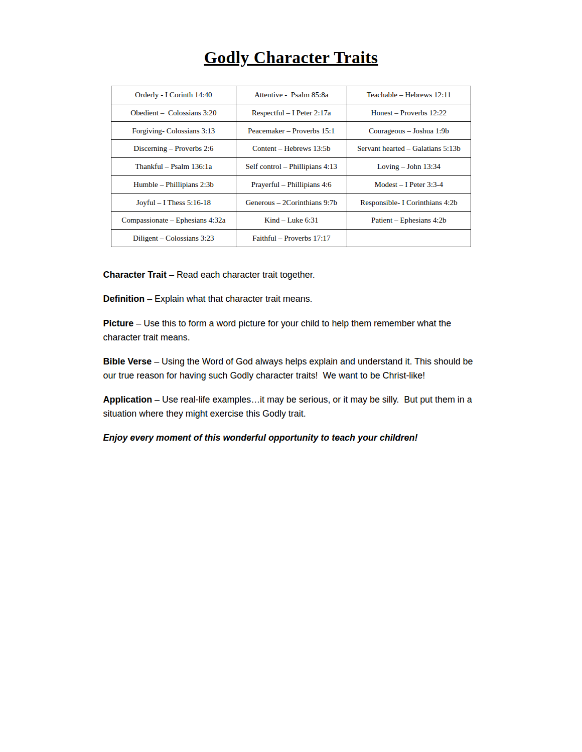Godly Character Traits
| Orderly - I Corinth 14:40 | Attentive - Psalm 85:8a | Teachable – Hebrews 12:11 |
| Obedient – Colossians 3:20 | Respectful – I Peter 2:17a | Honest – Proverbs 12:22 |
| Forgiving- Colossians 3:13 | Peacemaker – Proverbs 15:1 | Courageous – Joshua 1:9b |
| Discerning – Proverbs 2:6 | Content – Hebrews 13:5b | Servant hearted – Galatians 5:13b |
| Thankful – Psalm 136:1a | Self control – Phillipians 4:13 | Loving – John 13:34 |
| Humble – Phillipians 2:3b | Prayerful – Phillipians 4:6 | Modest – I Peter 3:3-4 |
| Joyful – I Thess 5:16-18 | Generous – 2Corinthians 9:7b | Responsible- I Corinthians 4:2b |
| Compassionate – Ephesians 4:32a | Kind – Luke 6:31 | Patient – Ephesians 4:2b |
| Diligent – Colossians 3:23 | Faithful – Proverbs 17:17 | |
Character Trait – Read each character trait together.
Definition – Explain what that character trait means.
Picture – Use this to form a word picture for your child to help them remember what the character trait means.
Bible Verse – Using the Word of God always helps explain and understand it. This should be our true reason for having such Godly character traits! We want to be Christ-like!
Application – Use real-life examples…it may be serious, or it may be silly. But put them in a situation where they might exercise this Godly trait.
Enjoy every moment of this wonderful opportunity to teach your children!